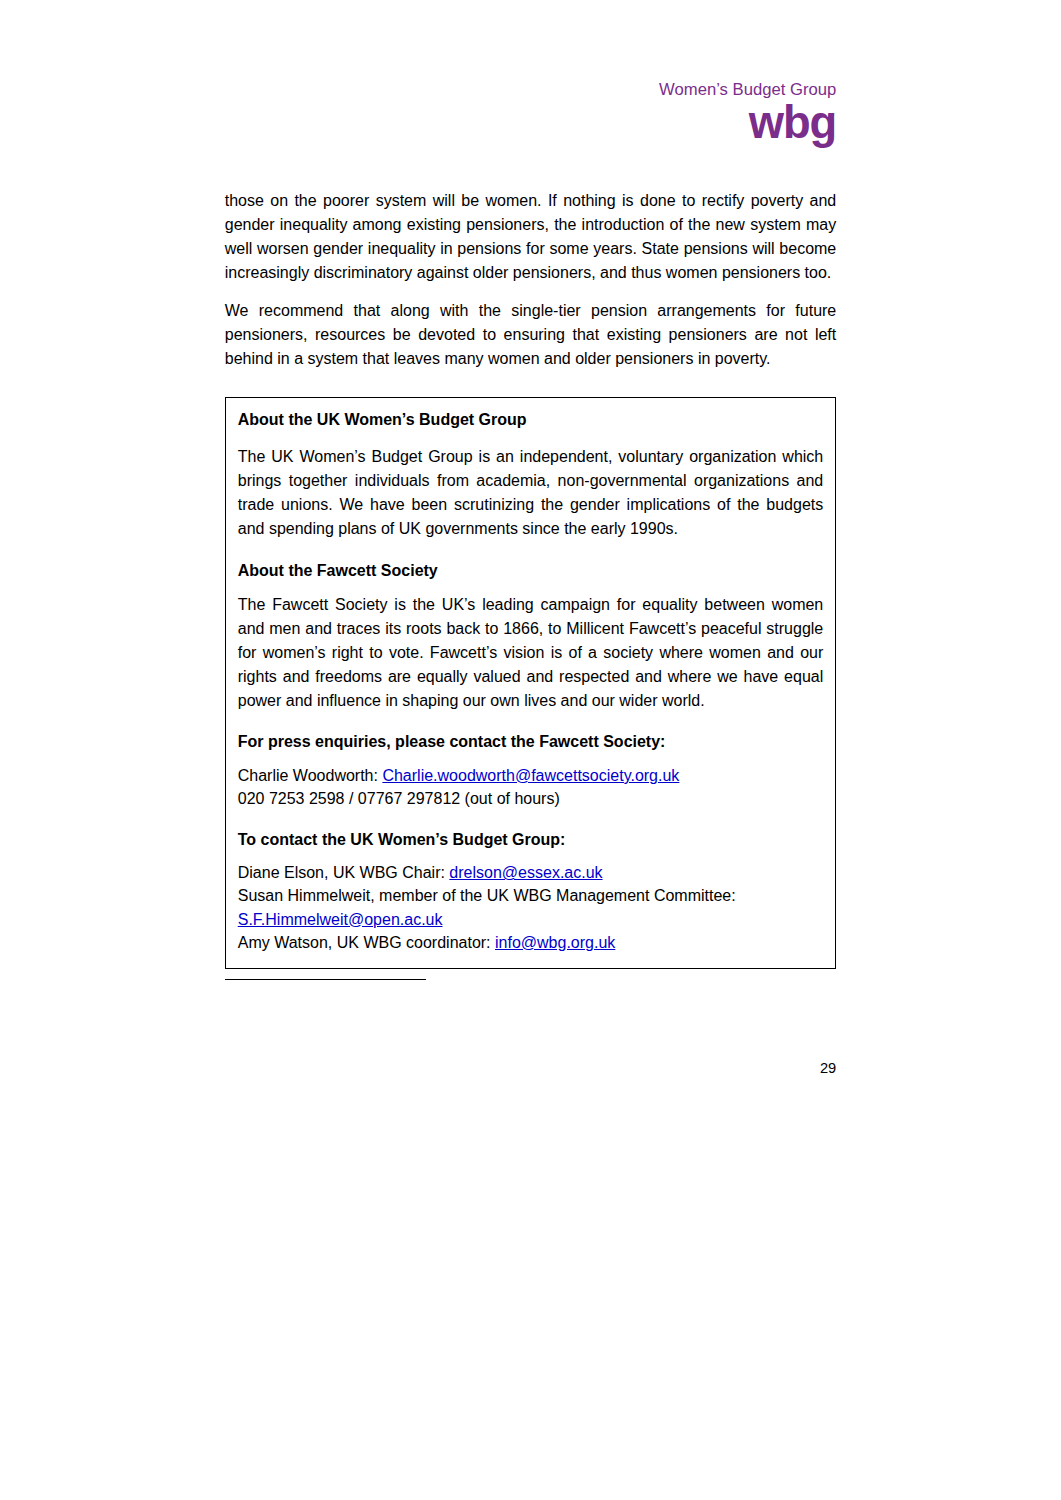Women’s Budget Group wbg
those on the poorer system will be women. If nothing is done to rectify poverty and gender inequality among existing pensioners, the introduction of the new system may well worsen gender inequality in pensions for some years. State pensions will become increasingly discriminatory against older pensioners, and thus women pensioners too.
We recommend that along with the single-tier pension arrangements for future pensioners, resources be devoted to ensuring that existing pensioners are not left behind in a system that leaves many women and older pensioners in poverty.
About the UK Women’s Budget Group
The UK Women’s Budget Group is an independent, voluntary organization which brings together individuals from academia, non-governmental organizations and trade unions. We have been scrutinizing the gender implications of the budgets and spending plans of UK governments since the early 1990s.
About the Fawcett Society
The Fawcett Society is the UK’s leading campaign for equality between women and men and traces its roots back to 1866, to Millicent Fawcett’s peaceful struggle for women’s right to vote. Fawcett’s vision is of a society where women and our rights and freedoms are equally valued and respected and where we have equal power and influence in shaping our own lives and our wider world.
For press enquiries, please contact the Fawcett Society:
Charlie Woodworth: Charlie.woodworth@fawcettsociety.org.uk
020 7253 2598 / 07767 297812 (out of hours)
To contact the UK Women’s Budget Group:
Diane Elson, UK WBG Chair: drelson@essex.ac.uk
Susan Himmelweit, member of the UK WBG Management Committee: S.F.Himmelweit@open.ac.uk
Amy Watson, UK WBG coordinator: info@wbg.org.uk
29